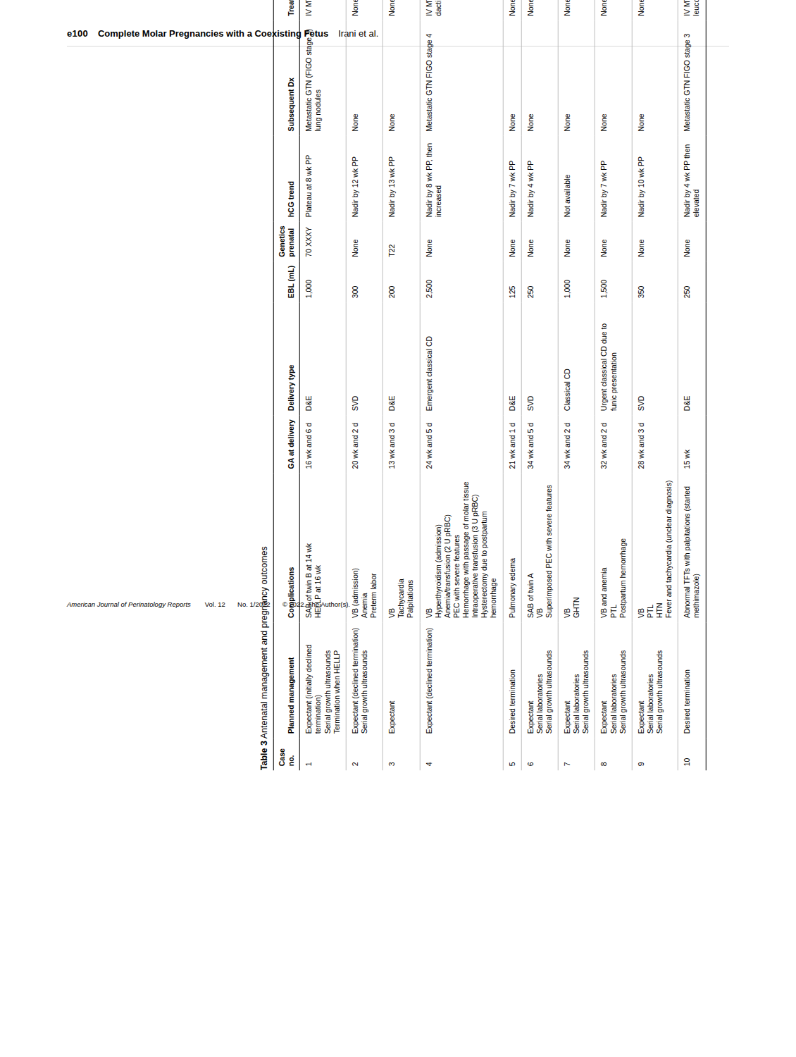e100 Complete Molar Pregnancies with a Coexisting Fetus Irani et al.
Table 3 Antenatal management and pregnancy outcomes
| Case no. | Planned management | Complications | GA at delivery | Delivery type | EBL (mL) | Genetics prenatal | hCG trend | Subsequent Dx | Treatment |
| --- | --- | --- | --- | --- | --- | --- | --- | --- | --- |
| 1 | Expectant (initially declined termination) Serial growth ultrasounds Termination when HELLP | SAB of twin B at 14 wk HELLP at 16 wk | 16 wk and 6 d | D&E | 1,000 | 70 XXXY | Plateau at 8 wk PP | Metastatic GTN (FIGO stage 3) lung nodules | IV MTX |
| 2 | Expectant (declined termination) Serial growth ultrasounds | VB (admission) Anemia Preterm labor | 20 wk and 2 d | SVD | 300 | None | Nadir by 12 wk PP | None | None |
| 3 | Expectant | VB Tachycardia Palpitations | 13 wk and 3 d | D&E | 200 | T22 | Nadir by 13 wk PP | None | None |
| 4 | Expectant (declined termination) | VB Hyperthyroidism (admission) Anemia/transfusion (2 U pRBC) PEC with severe features Hemorrhage with passage of molar tissue Intraoperative transfusion (3 U pRBC) Hysterectomy due to postpartum hemorrhage | 24 wk and 5 d | Emergent classical CD | 2,500 | None | Nadir by 8 wk PP, then increased | Metastatic GTN FIGO stage 4 | IV MTX then IV dactinomycin |
| 5 | Desired termination | Pulmonary edema | 21 wk and 1 d | D&E | 125 | None | Nadir by 7 wk PP | None | None |
| 6 | Expectant Serial laboratories Serial growth ultrasounds | SAB of twin A VB Superimposed PEC with severe features | 34 wk and 5 d | SVD | 250 | None | Nadir by 4 wk PP | None | None |
| 7 | Expectant Serial laboratories Serial growth ultrasounds | VB GHTN | 34 wk and 2 d | Classical CD | 1,000 | None | Not available | None | None |
| 8 | Expectant Serial laboratories Serial growth ultrasounds | VB and anemia PTL Postpartum hemorrhage | 32 wk and 2 d | Urgent classical CD due to funic presentation | 1,500 | None | Nadir by 7 wk PP | None | None |
| 9 | Expectant Serial laboratories Serial growth ultrasounds | VB PTL HTN Fever and tachycardia (unclear diagnosis) | 28 wk and 3 d | SVD | 350 | None | Nadir by 10 wk PP | None | None |
| 10 | Desired termination | Abnormal TFTs with palpitations (started methimazole) | 15 wk | D&E | 250 | None | Nadir by 4 wk PP then elevated | Metastatic GTN FIGO stage 3 | IV MTX and leucovorin |
American Journal of Perinatology Reports Vol. 12 No. 1/2022 © 2022. The Author(s).